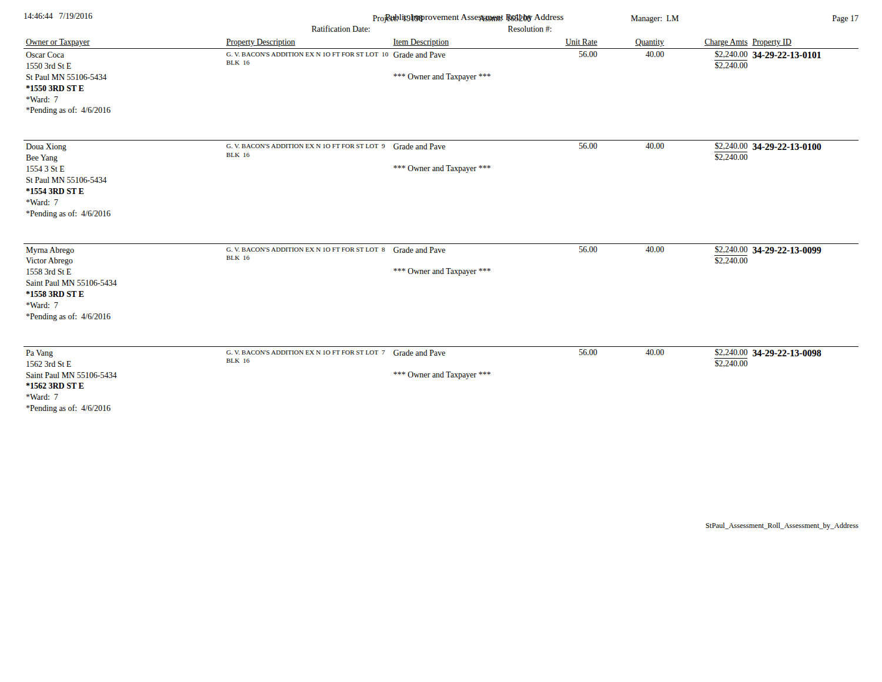14:46:44 7/19/2016
Public Improvement Assessment Roll by Address
Project: 19198
Assmt: 165208
Manager: LM
Page 17
Ratification Date:
Resolution #:
| Owner or Taxpayer | Property Description | Item Description | Unit Rate | Quantity | Charge Amts | Property ID |
| --- | --- | --- | --- | --- | --- | --- |
| Oscar Coca 1550 3rd St E St Paul MN 55106-5434 *1550 3RD ST E *Ward: 7 *Pending as of: 4/6/2016 | G. V. BACON'S ADDITION EX N 1O FT FOR ST LOT 10 BLK 16 | Grade and Pave *** Owner and Taxpayer *** | 56.00 | 40.00 | $2,240.00 $2,240.00 | 34-29-22-13-0101 |
| Doua Xiong Bee Yang 1554 3 St E St Paul MN 55106-5434 *1554 3RD ST E *Ward: 7 *Pending as of: 4/6/2016 | G. V. BACON'S ADDITION EX N 1O FT FOR ST LOT 9 BLK 16 | Grade and Pave *** Owner and Taxpayer *** | 56.00 | 40.00 | $2,240.00 $2,240.00 | 34-29-22-13-0100 |
| Myrna Abrego Victor Abrego 1558 3rd St E Saint Paul MN 55106-5434 *1558 3RD ST E *Ward: 7 *Pending as of: 4/6/2016 | G. V. BACON'S ADDITION EX N 1O FT FOR ST LOT 8 BLK 16 | Grade and Pave *** Owner and Taxpayer *** | 56.00 | 40.00 | $2,240.00 $2,240.00 | 34-29-22-13-0099 |
| Pa Vang 1562 3rd St E Saint Paul MN 55106-5434 *1562 3RD ST E *Ward: 7 *Pending as of: 4/6/2016 | G. V. BACON'S ADDITION EX N 1O FT FOR ST LOT 7 BLK 16 | Grade and Pave *** Owner and Taxpayer *** | 56.00 | 40.00 | $2,240.00 $2,240.00 | 34-29-22-13-0098 |
StPaul_Assessment_Roll_Assessment_by_Address